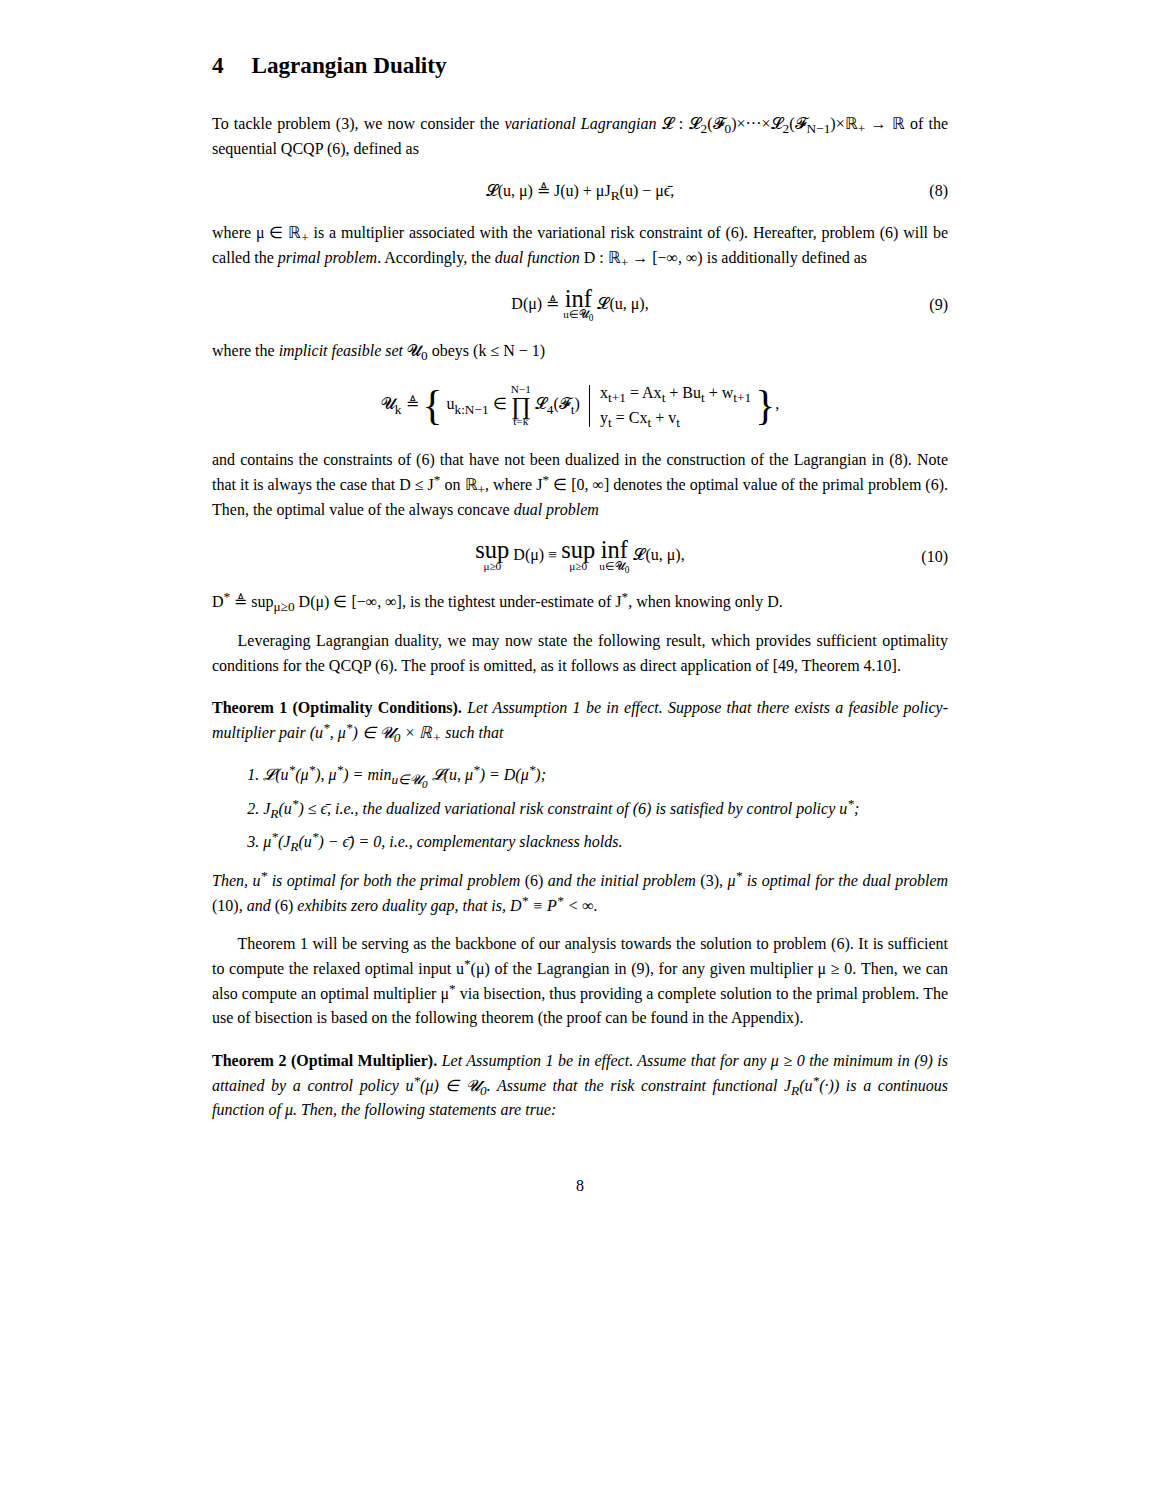4 Lagrangian Duality
To tackle problem (3), we now consider the variational Lagrangian 𝓛 : 𝓛2(𝓕0)×···×𝓛2(𝓕N−1)×ℝ+ → ℝ of the sequential QCQP (6), defined as
𝓛(u, μ) ≜ J(u) + μJR(u) − μϵ̄, (8)
where μ ∈ ℝ+ is a multiplier associated with the variational risk constraint of (6). Hereafter, problem (6) will be called the primal problem. Accordingly, the dual function D : ℝ+ → [−∞, ∞) is additionally defined as
D(μ) ≜ inf u∈𝓤0 𝓛(u, μ), (9)
where the implicit feasible set 𝓤0 obeys (k ≤ N − 1)
𝓤k ≜ { uk:N−1 ∈ N−1∏t=k 𝓛4(𝓕t) xt+1 = Axt + But + wt+1 yt = Cxt + vt },
and contains the constraints of (6) that have not been dualized in the construction of the Lagrangian in (8). Note that it is always the case that D ≤ J* on ℝ+, where J* ∈ [0, ∞] denotes the optimal value of the primal problem (6). Then, the optimal value of the always concave dual problem
sup μ≥0 D(μ) ≡ sup μ≥0 inf u∈𝓤0 𝓛(u, μ), (10)
D* ≜ supμ≥0 D(μ) ∈ [−∞, ∞], is the tightest under-estimate of J*, when knowing only D.
Leveraging Lagrangian duality, we may now state the following result, which provides sufficient optimality conditions for the QCQP (6). The proof is omitted, as it follows as direct application of [49, Theorem 4.10].
Theorem 1 (Optimality Conditions). Let Assumption 1 be in effect. Suppose that there exists a feasible policy-multiplier pair (u*, μ*) ∈ 𝓤0 × ℝ+ such that
𝓛(u*(μ*), μ*) = minu∈𝓤0 𝓛(u, μ*) = D(μ*);
JR(u*) ≤ ϵ̄, i.e., the dualized variational risk constraint of (6) is satisfied by control policy u*;
μ*(JR(u*) − ϵ̄) = 0, i.e., complementary slackness holds.
Then, u* is optimal for both the primal problem (6) and the initial problem (3), μ* is optimal for the dual problem (10), and (6) exhibits zero duality gap, that is, D* ≡ P* < ∞.
Theorem 1 will be serving as the backbone of our analysis towards the solution to problem (6). It is sufficient to compute the relaxed optimal input u*(μ) of the Lagrangian in (9), for any given multiplier μ ≥ 0. Then, we can also compute an optimal multiplier μ* via bisection, thus providing a complete solution to the primal problem. The use of bisection is based on the following theorem (the proof can be found in the Appendix).
Theorem 2 (Optimal Multiplier). Let Assumption 1 be in effect. Assume that for any μ ≥ 0 the minimum in (9) is attained by a control policy u*(μ) ∈ 𝓤0. Assume that the risk constraint functional JR(u*(·)) is a continuous function of μ. Then, the following statements are true:
8